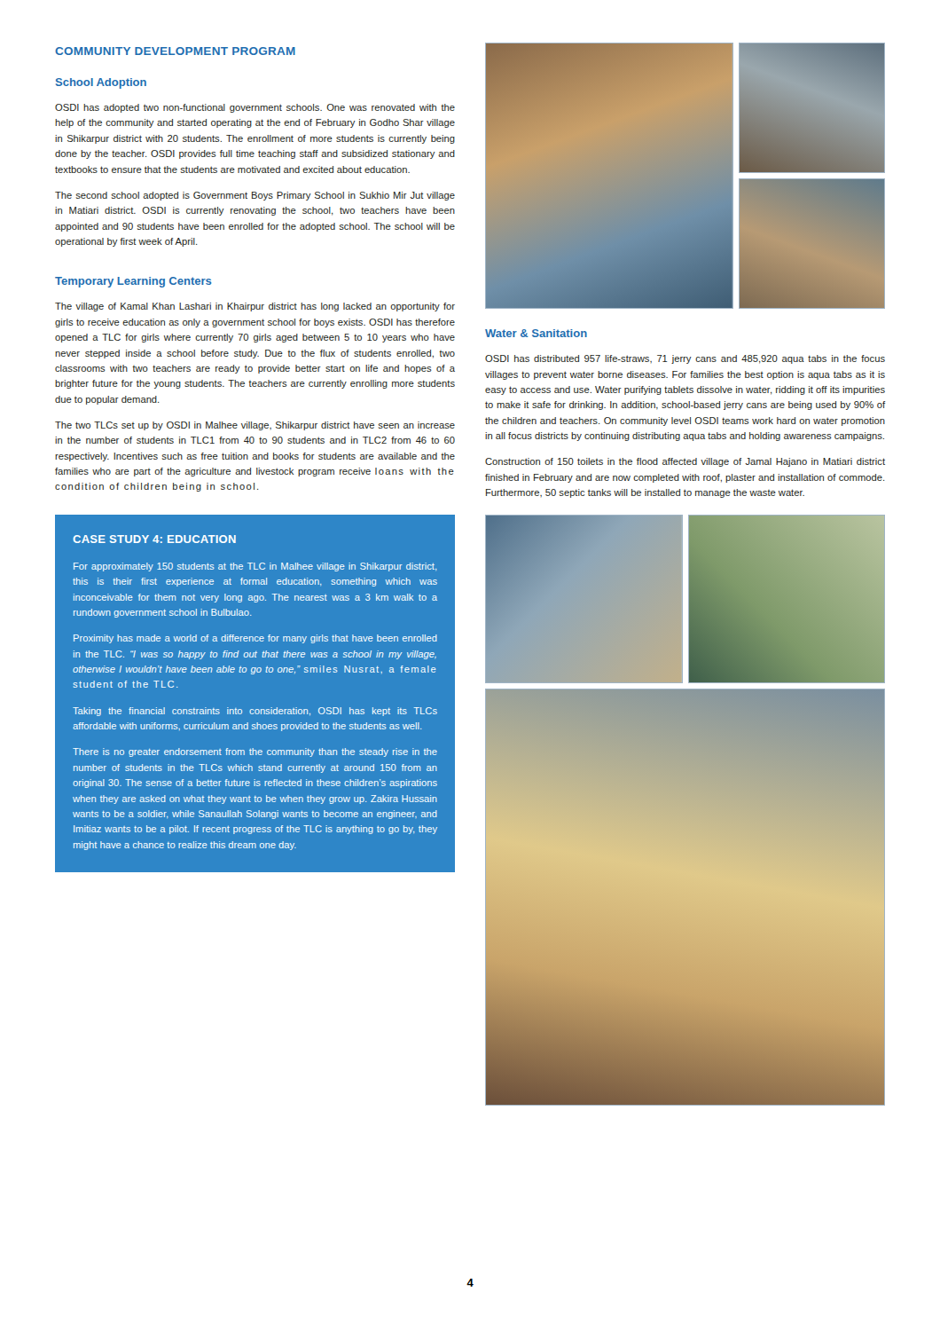Community Development Program
School Adoption
OSDI has adopted two non-functional government schools. One was renovated with the help of the community and started operating at the end of February in Godho Shar village in Shikarpur district with 20 students. The enrollment of more students is currently being done by the teacher. OSDI provides full time teaching staff and subsidized stationary and textbooks to ensure that the students are motivated and excited about education.
The second school adopted is Government Boys Primary School in Sukhio Mir Jut village in Matiari district. OSDI is currently renovating the school, two teachers have been appointed and 90 students have been enrolled for the adopted school. The school will be operational by first week of April.
Temporary Learning Centers
The village of Kamal Khan Lashari in Khairpur district has long lacked an opportunity for girls to receive education as only a government school for boys exists. OSDI has therefore opened a TLC for girls where currently 70 girls aged between 5 to 10 years who have never stepped inside a school before study. Due to the flux of students enrolled, two classrooms with two teachers are ready to provide better start on life and hopes of a brighter future for the young students. The teachers are currently enrolling more students due to popular demand.
The two TLCs set up by OSDI in Malhee village, Shikarpur district have seen an increase in the number of students in TLC1 from 40 to 90 students and in TLC2 from 46 to 60 respectively. Incentives such as free tuition and books for students are available and the families who are part of the agriculture and livestock program receive loans with the condition of children being in school.
Case Study 4: Education
For approximately 150 students at the TLC in Malhee village in Shikarpur district, this is their first experience at formal education, something which was inconceivable for them not very long ago. The nearest was a 3 km walk to a rundown government school in Bulbulao.
Proximity has made a world of a difference for many girls that have been enrolled in the TLC. “I was so happy to find out that there was a school in my village, otherwise I wouldn’t have been able to go to one,” smiles Nusrat, a female student of the TLC.
Taking the financial constraints into consideration, OSDI has kept its TLCs affordable with uniforms, curriculum and shoes provided to the students as well.
There is no greater endorsement from the community than the steady rise in the number of students in the TLCs which stand currently at around 150 from an original 30. The sense of a better future is reflected in these children’s aspirations when they are asked on what they want to be when they grow up. Zakira Hussain wants to be a soldier, while Sanaullah Solangi wants to become an engineer, and Imitiaz wants to be a pilot. If recent progress of the TLC is anything to go by, they might have a chance to realize this dream one day.
Water & Sanitation
OSDI has distributed 957 life-straws, 71 jerry cans and 485,920 aqua tabs in the focus villages to prevent water borne diseases. For families the best option is aqua tabs as it is easy to access and use. Water purifying tablets dissolve in water, ridding it off its impurities to make it safe for drinking. In addition, school-based jerry cans are being used by 90% of the children and teachers. On community level OSDI teams work hard on water promotion in all focus districts by continuing distributing aqua tabs and holding awareness campaigns.
Construction of 150 toilets in the flood affected village of Jamal Hajano in Matiari district finished in February and are now completed with roof, plaster and installation of commode. Furthermore, 50 septic tanks will be installed to manage the waste water.
4